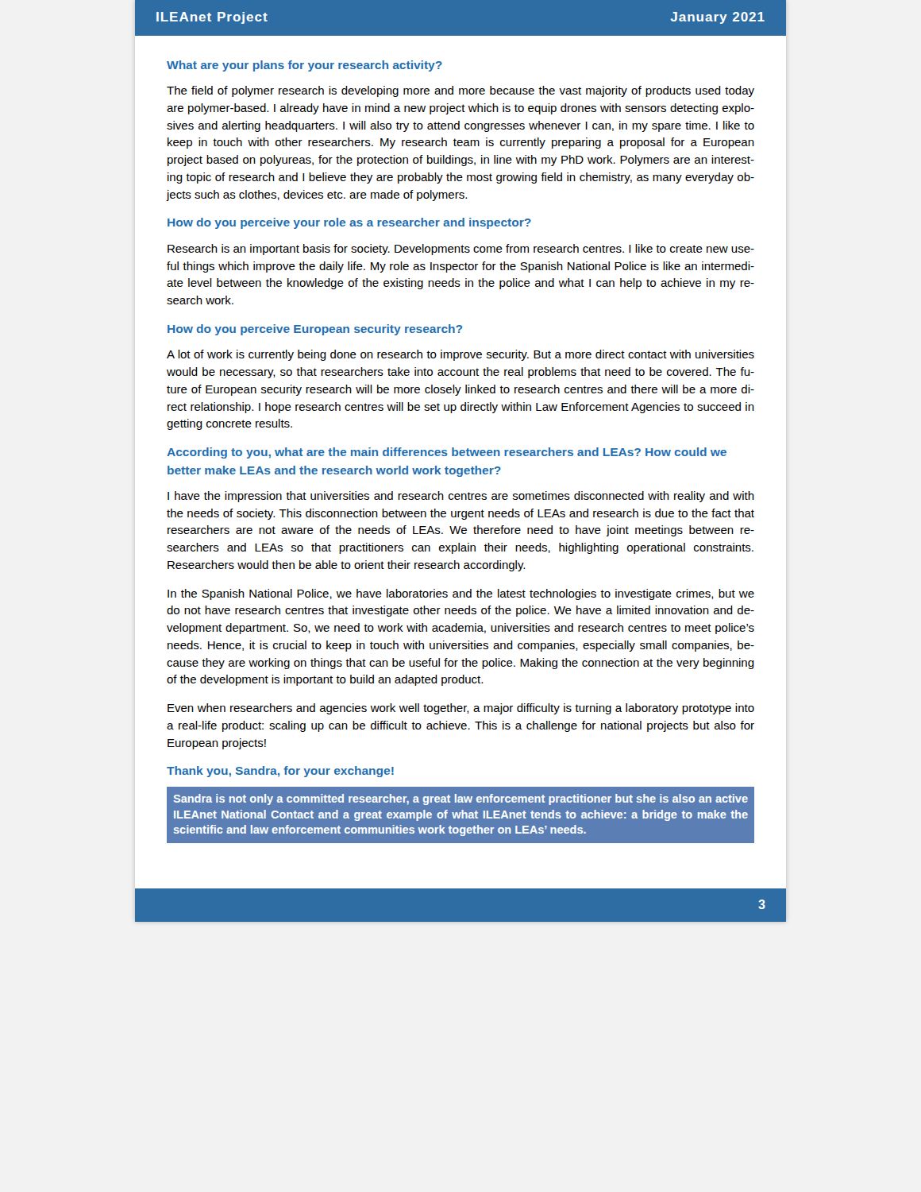ILEAnet Project January 2021
What are your plans for your research activity?
The field of polymer research is developing more and more because the vast majority of products used today are polymer-based. I already have in mind a new project which is to equip drones with sensors detecting explosives and alerting headquarters. I will also try to attend congresses whenever I can, in my spare time. I like to keep in touch with other researchers. My research team is currently preparing a proposal for a European project based on polyureas, for the protection of buildings, in line with my PhD work. Polymers are an interesting topic of research and I believe they are probably the most growing field in chemistry, as many everyday objects such as clothes, devices etc. are made of polymers.
How do you perceive your role as a researcher and inspector?
Research is an important basis for society. Developments come from research centres. I like to create new useful things which improve the daily life. My role as Inspector for the Spanish National Police is like an intermediate level between the knowledge of the existing needs in the police and what I can help to achieve in my research work.
How do you perceive European security research?
A lot of work is currently being done on research to improve security. But a more direct contact with universities would be necessary, so that researchers take into account the real problems that need to be covered. The future of European security research will be more closely linked to research centres and there will be a more direct relationship. I hope research centres will be set up directly within Law Enforcement Agencies to succeed in getting concrete results.
According to you, what are the main differences between researchers and LEAs? How could we better make LEAs and the research world work together?
I have the impression that universities and research centres are sometimes disconnected with reality and with the needs of society. This disconnection between the urgent needs of LEAs and research is due to the fact that researchers are not aware of the needs of LEAs. We therefore need to have joint meetings between researchers and LEAs so that practitioners can explain their needs, highlighting operational constraints. Researchers would then be able to orient their research accordingly.
In the Spanish National Police, we have laboratories and the latest technologies to investigate crimes, but we do not have research centres that investigate other needs of the police. We have a limited innovation and development department. So, we need to work with academia, universities and research centres to meet police’s needs. Hence, it is crucial to keep in touch with universities and companies, especially small companies, because they are working on things that can be useful for the police. Making the connection at the very beginning of the development is important to build an adapted product.
Even when researchers and agencies work well together, a major difficulty is turning a laboratory prototype into a real-life product: scaling up can be difficult to achieve. This is a challenge for national projects but also for European projects!
Thank you, Sandra, for your exchange!
Sandra is not only a committed researcher, a great law enforcement practitioner but she is also an active ILEAnet National Contact and a great example of what ILEAnet tends to achieve: a bridge to make the scientific and law enforcement communities work together on LEAs’ needs.
3